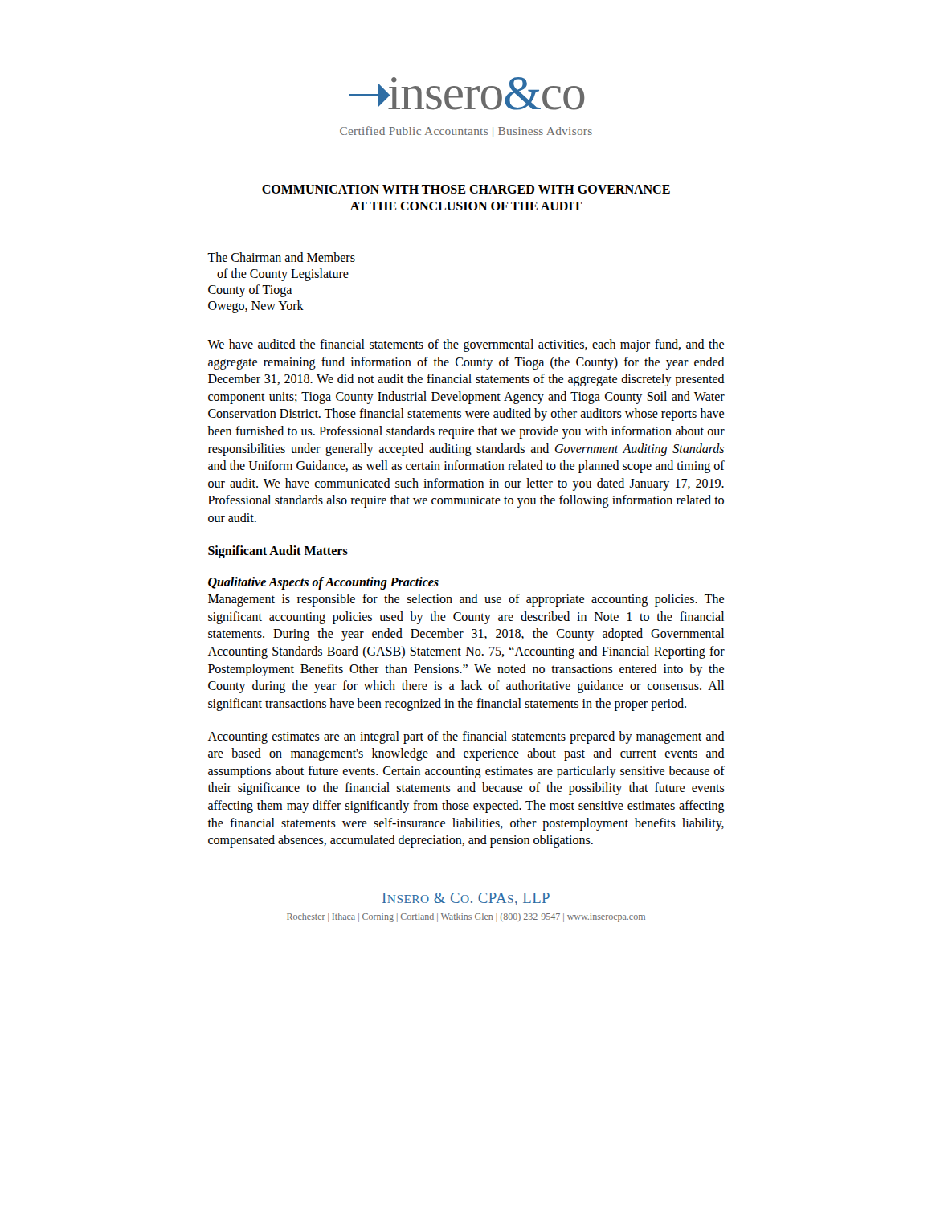➝insero&co
Certified Public Accountants | Business Advisors
Communication with Those Charged with Governance
at the Conclusion of the Audit
The Chairman and Members
of the County Legislature
County of Tioga
Owego, New York
We have audited the financial statements of the governmental activities, each major fund, and the aggregate remaining fund information of the County of Tioga (the County) for the year ended December 31, 2018. We did not audit the financial statements of the aggregate discretely presented component units; Tioga County Industrial Development Agency and Tioga County Soil and Water Conservation District. Those financial statements were audited by other auditors whose reports have been furnished to us. Professional standards require that we provide you with information about our responsibilities under generally accepted auditing standards and Government Auditing Standards and the Uniform Guidance, as well as certain information related to the planned scope and timing of our audit. We have communicated such information in our letter to you dated January 17, 2019. Professional standards also require that we communicate to you the following information related to our audit.
Significant Audit Matters
Qualitative Aspects of Accounting Practices
Management is responsible for the selection and use of appropriate accounting policies. The significant accounting policies used by the County are described in Note 1 to the financial statements. During the year ended December 31, 2018, the County adopted Governmental Accounting Standards Board (GASB) Statement No. 75, “Accounting and Financial Reporting for Postemployment Benefits Other than Pensions.” We noted no transactions entered into by the County during the year for which there is a lack of authoritative guidance or consensus. All significant transactions have been recognized in the financial statements in the proper period.
Accounting estimates are an integral part of the financial statements prepared by management and are based on management's knowledge and experience about past and current events and assumptions about future events. Certain accounting estimates are particularly sensitive because of their significance to the financial statements and because of the possibility that future events affecting them may differ significantly from those expected. The most sensitive estimates affecting the financial statements were self-insurance liabilities, other postemployment benefits liability, compensated absences, accumulated depreciation, and pension obligations.
INSERO & CO. CPAS, LLP
Rochester | Ithaca | Corning | Cortland | Watkins Glen | (800) 232-9547 | www.inserocpa.com